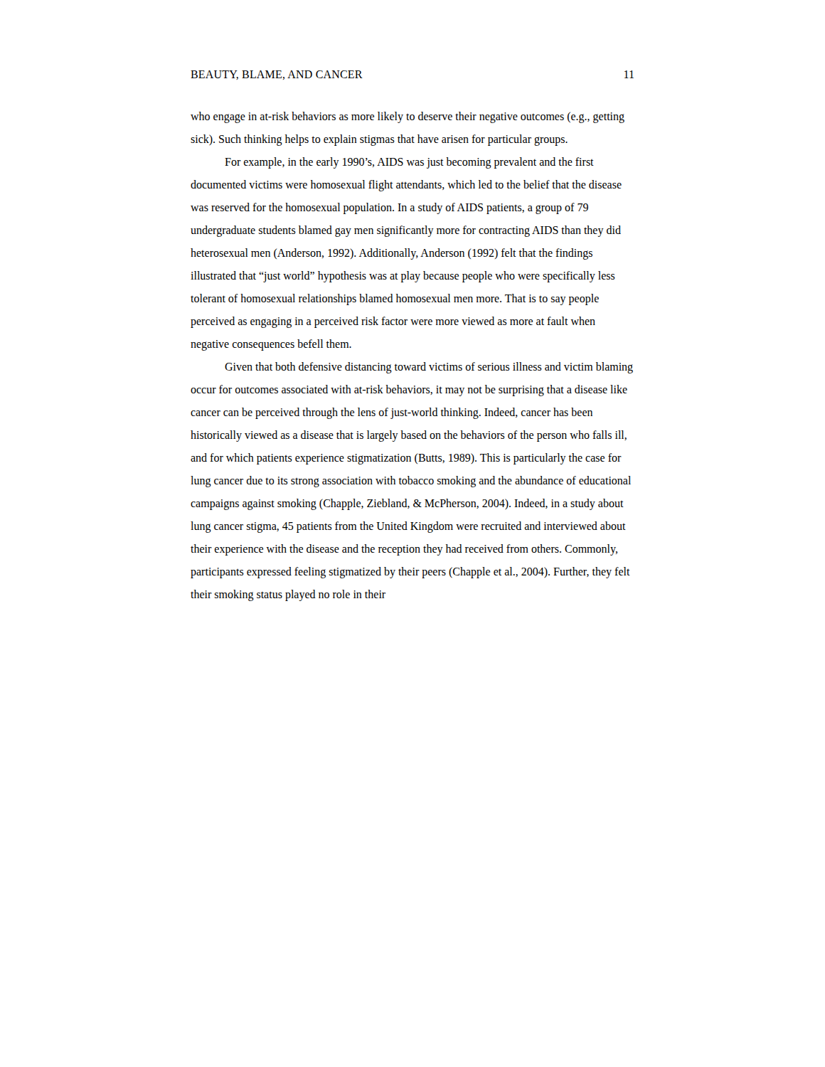Beauty, Blame, and Cancer
11
who engage in at-risk behaviors as more likely to deserve their negative outcomes (e.g., getting sick). Such thinking helps to explain stigmas that have arisen for particular groups.
For example, in the early 1990’s, AIDS was just becoming prevalent and the first documented victims were homosexual flight attendants, which led to the belief that the disease was reserved for the homosexual population. In a study of AIDS patients, a group of 79 undergraduate students blamed gay men significantly more for contracting AIDS than they did heterosexual men (Anderson, 1992). Additionally, Anderson (1992) felt that the findings illustrated that “just world” hypothesis was at play because people who were specifically less tolerant of homosexual relationships blamed homosexual men more. That is to say people perceived as engaging in a perceived risk factor were more viewed as more at fault when negative consequences befell them.
Given that both defensive distancing toward victims of serious illness and victim blaming occur for outcomes associated with at-risk behaviors, it may not be surprising that a disease like cancer can be perceived through the lens of just-world thinking. Indeed, cancer has been historically viewed as a disease that is largely based on the behaviors of the person who falls ill, and for which patients experience stigmatization (Butts, 1989). This is particularly the case for lung cancer due to its strong association with tobacco smoking and the abundance of educational campaigns against smoking (Chapple, Ziebland, & McPherson, 2004). Indeed, in a study about lung cancer stigma, 45 patients from the United Kingdom were recruited and interviewed about their experience with the disease and the reception they had received from others. Commonly, participants expressed feeling stigmatized by their peers (Chapple et al., 2004). Further, they felt their smoking status played no role in their